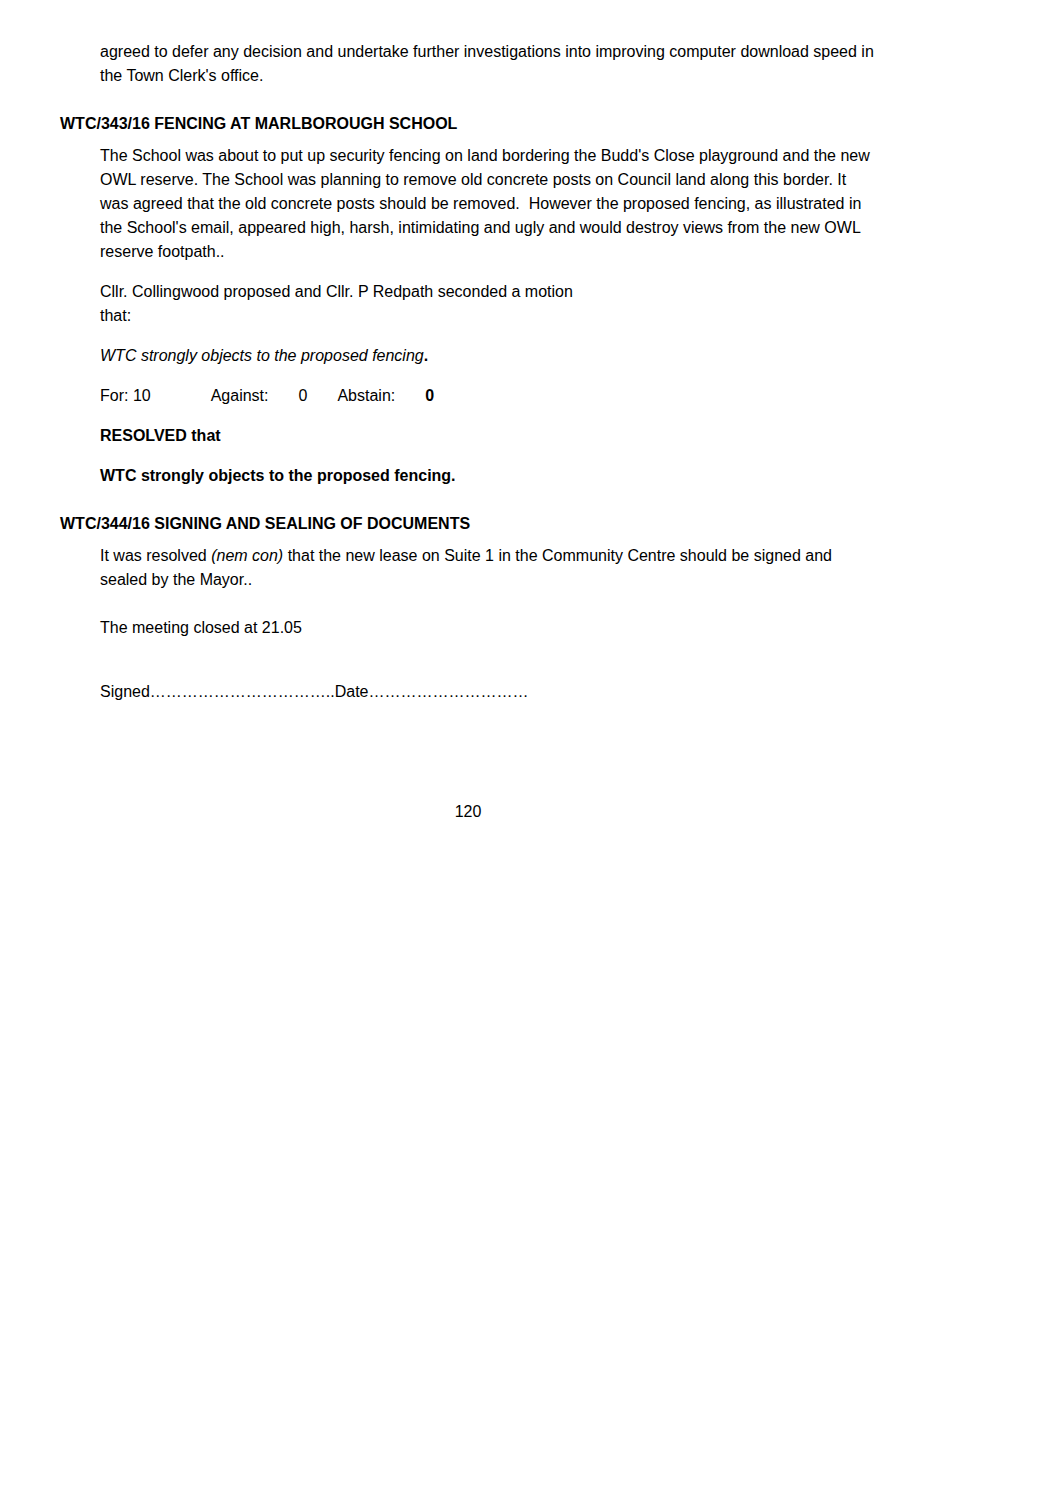agreed to defer any decision and undertake further investigations into improving computer download speed in the Town Clerk's office.
WTC/343/16 FENCING AT MARLBOROUGH SCHOOL
The School was about to put up security fencing on land bordering the Budd's Close playground and the new OWL reserve. The School was planning to remove old concrete posts on Council land along this border. It was agreed that the old concrete posts should be removed. However the proposed fencing, as illustrated in the School's email, appeared high, harsh, intimidating and ugly and would destroy views from the new OWL reserve footpath..
Cllr. Collingwood proposed and Cllr. P Redpath seconded a motion
that:
WTC strongly objects to the proposed fencing.
For: 10 Against: 0 Abstain: 0
RESOLVED that
WTC strongly objects to the proposed fencing.
WTC/344/16 SIGNING AND SEALING OF DOCUMENTS
It was resolved (nem con) that the new lease on Suite 1 in the Community Centre should be signed and sealed by the Mayor..
The meeting closed at 21.05
Signed……………………………..Date…………………………
120